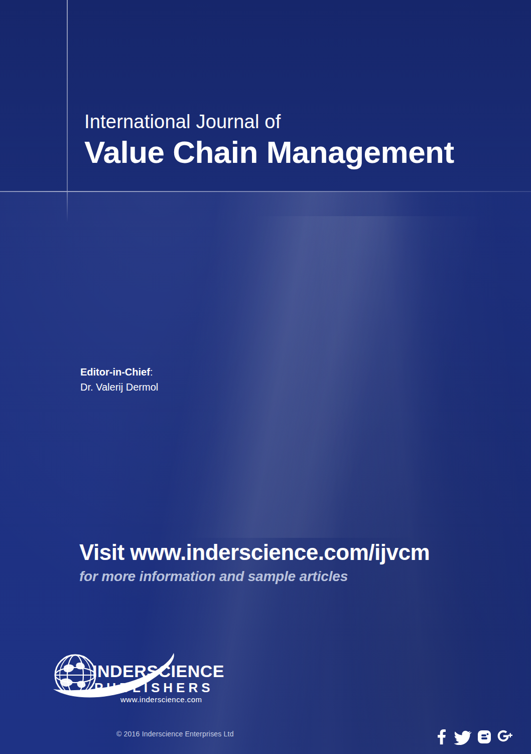International Journal of
Value Chain Management
Editor-in-Chief:
Dr. Valerij Dermol
Visit www.inderscience.com/ijvcm
for more information and sample articles
INDERSCIENCE PUBLISHERS www.inderscience.com
© 2016 Inderscience Enterprises Ltd